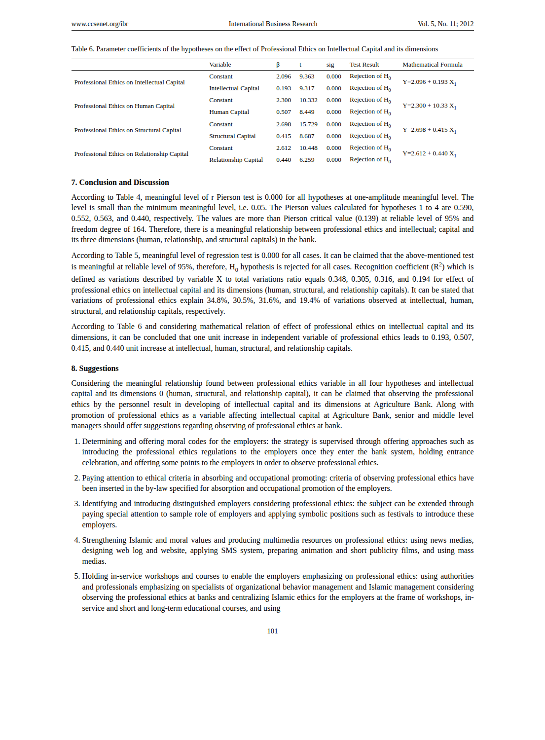www.ccsenet.org/ibr International Business Research Vol. 5, No. 11; 2012
Table 6. Parameter coefficients of the hypotheses on the effect of Professional Ethics on Intellectual Capital and its dimensions
| | Variable | β | t | sig | Test Result | Mathematical Formula |
| --- | --- | --- | --- | --- | --- | --- |
| Professional Ethics on Intellectual Capital | Constant | 2.096 | 9.363 | 0.000 | Rejection of H 0 | Y=2.096 + 0.193 X 1 |
| Intellectual Capital | 0.193 | 9.317 | 0.000 | Rejection of H 0 |
| Professional Ethics on Human Capital | Constant | 2.300 | 10.332 | 0.000 | Rejection of H 0 | Y=2.300 + 10.33 X 1 |
| Human Capital | 0.507 | 8.449 | 0.000 | Rejection of H 0 |
| Professional Ethics on Structural Capital | Constant | 2.698 | 15.729 | 0.000 | Rejection of H 0 | Y=2.698 + 0.415 X 1 |
| Structural Capital | 0.415 | 8.687 | 0.000 | Rejection of H 0 |
| Professional Ethics on Relationship Capital | Constant | 2.612 | 10.448 | 0.000 | Rejection of H 0 | Y=2.612 + 0.440 X 1 |
| Relationship Capital | 0.440 | 6.259 | 0.000 | Rejection of H 0 |
7. Conclusion and Discussion
According to Table 4, meaningful level of r Pierson test is 0.000 for all hypotheses at one-amplitude meaningful level. The level is small than the minimum meaningful level, i.e. 0.05. The Pierson values calculated for hypotheses 1 to 4 are 0.590, 0.552, 0.563, and 0.440, respectively. The values are more than Pierson critical value (0.139) at reliable level of 95% and freedom degree of 164. Therefore, there is a meaningful relationship between professional ethics and intellectual; capital and its three dimensions (human, relationship, and structural capitals) in the bank.
According to Table 5, meaningful level of regression test is 0.000 for all cases. It can be claimed that the above-mentioned test is meaningful at reliable level of 95%, therefore, H0 hypothesis is rejected for all cases. Recognition coefficient (R2) which is defined as variations described by variable X to total variations ratio equals 0.348, 0.305, 0.316, and 0.194 for effect of professional ethics on intellectual capital and its dimensions (human, structural, and relationship capitals). It can be stated that variations of professional ethics explain 34.8%, 30.5%, 31.6%, and 19.4% of variations observed at intellectual, human, structural, and relationship capitals, respectively.
According to Table 6 and considering mathematical relation of effect of professional ethics on intellectual capital and its dimensions, it can be concluded that one unit increase in independent variable of professional ethics leads to 0.193, 0.507, 0.415, and 0.440 unit increase at intellectual, human, structural, and relationship capitals.
8. Suggestions
Considering the meaningful relationship found between professional ethics variable in all four hypotheses and intellectual capital and its dimensions 0 (human, structural, and relationship capital), it can be claimed that observing the professional ethics by the personnel result in developing of intellectual capital and its dimensions at Agriculture Bank. Along with promotion of professional ethics as a variable affecting intellectual capital at Agriculture Bank, senior and middle level managers should offer suggestions regarding observing of professional ethics at bank.
Determining and offering moral codes for the employers: the strategy is supervised through offering approaches such as introducing the professional ethics regulations to the employers once they enter the bank system, holding entrance celebration, and offering some points to the employers in order to observe professional ethics.
Paying attention to ethical criteria in absorbing and occupational promoting: criteria of observing professional ethics have been inserted in the by-law specified for absorption and occupational promotion of the employers.
Identifying and introducing distinguished employers considering professional ethics: the subject can be extended through paying special attention to sample role of employers and applying symbolic positions such as festivals to introduce these employers.
Strengthening Islamic and moral values and producing multimedia resources on professional ethics: using news medias, designing web log and website, applying SMS system, preparing animation and short publicity films, and using mass medias.
Holding in-service workshops and courses to enable the employers emphasizing on professional ethics: using authorities and professionals emphasizing on specialists of organizational behavior management and Islamic management considering observing the professional ethics at banks and centralizing Islamic ethics for the employers at the frame of workshops, in-service and short and long-term educational courses, and using
101